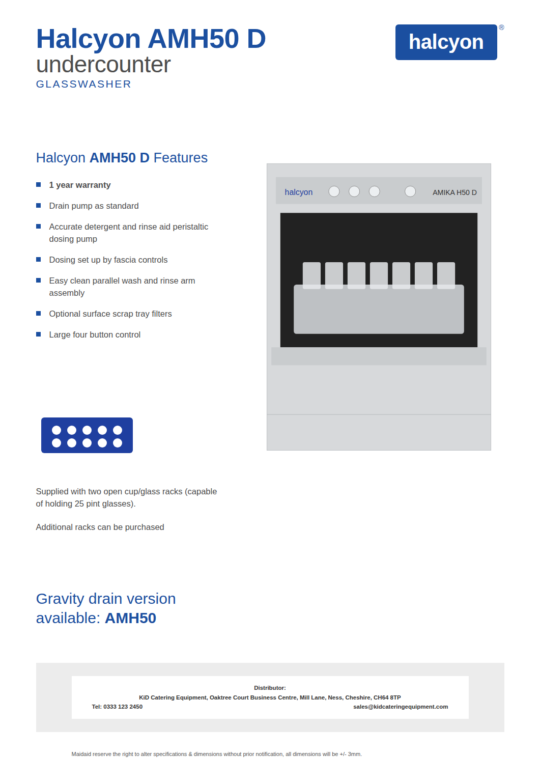Halcyon AMH50 D undercounter GLASSWASHER
halcyon ®
Halcyon AMH50 D Features
1 year warranty
Drain pump as standard
Accurate detergent and rinse aid peristaltic dosing pump
Dosing set up by fascia controls
Easy clean parallel wash and rinse arm assembly
Optional surface scrap tray filters
Large four button control
Supplied with two open cup/glass racks (capable of holding 25 pint glasses).
Additional racks can be purchased
Gravity drain version
available: AMH50
Distributor:
KiD Catering Equipment, Oaktree Court Business Centre, Mill Lane, Ness, Cheshire, CH64 8TP
Tel: 0333 123 2450 sales@kidcateringequipment.com
Maidaid reserve the right to alter specifications & dimensions without prior notification, all dimensions will be +/- 3mm.